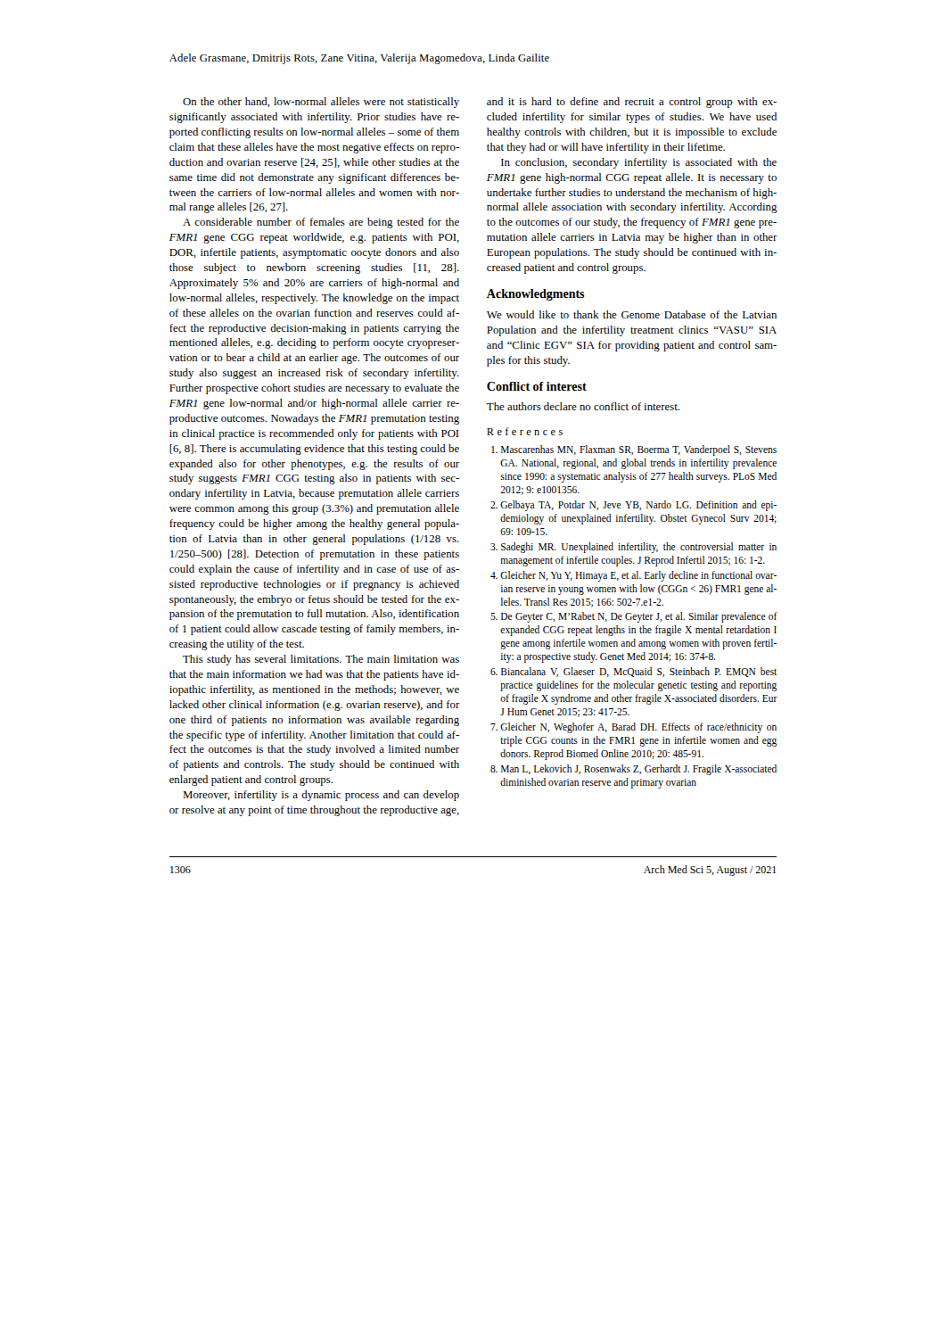Adele Grasmane, Dmitrijs Rots, Zane Vitina, Valerija Magomedova, Linda Gailite
On the other hand, low-normal alleles were not statistically significantly associated with infertility. Prior studies have reported conflicting results on low-normal alleles – some of them claim that these alleles have the most negative effects on reproduction and ovarian reserve [24, 25], while other studies at the same time did not demonstrate any significant differences between the carriers of low-normal alleles and women with normal range alleles [26, 27].
A considerable number of females are being tested for the FMR1 gene CGG repeat worldwide, e.g. patients with POI, DOR, infertile patients, asymptomatic oocyte donors and also those subject to newborn screening studies [11, 28]. Approximately 5% and 20% are carriers of high-normal and low-normal alleles, respectively. The knowledge on the impact of these alleles on the ovarian function and reserves could affect the reproductive decision-making in patients carrying the mentioned alleles, e.g. deciding to perform oocyte cryopreservation or to bear a child at an earlier age. The outcomes of our study also suggest an increased risk of secondary infertility. Further prospective cohort studies are necessary to evaluate the FMR1 gene low-normal and/or high-normal allele carrier reproductive outcomes. Nowadays the FMR1 premutation testing in clinical practice is recommended only for patients with POI [6, 8]. There is accumulating evidence that this testing could be expanded also for other phenotypes, e.g. the results of our study suggests FMR1 CGG testing also in patients with secondary infertility in Latvia, because premutation allele carriers were common among this group (3.3%) and premutation allele frequency could be higher among the healthy general population of Latvia than in other general populations (1/128 vs. 1/250–500) [28]. Detection of premutation in these patients could explain the cause of infertility and in case of use of assisted reproductive technologies or if pregnancy is achieved spontaneously, the embryo or fetus should be tested for the expansion of the premutation to full mutation. Also, identification of 1 patient could allow cascade testing of family members, increasing the utility of the test.
This study has several limitations. The main limitation was that the main information we had was that the patients have idiopathic infertility, as mentioned in the methods; however, we lacked other clinical information (e.g. ovarian reserve), and for one third of patients no information was available regarding the specific type of infertility. Another limitation that could affect the outcomes is that the study involved a limited number of patients and controls. The study should be continued with enlarged patient and control groups.
Moreover, infertility is a dynamic process and can develop or resolve at any point of time throughout the reproductive age, and it is hard to define and recruit a control group with excluded infertility for similar types of studies. We have used healthy controls with children, but it is impossible to exclude that they had or will have infertility in their lifetime.
In conclusion, secondary infertility is associated with the FMR1 gene high-normal CGG repeat allele. It is necessary to undertake further studies to understand the mechanism of high-normal allele association with secondary infertility. According to the outcomes of our study, the frequency of FMR1 gene premutation allele carriers in Latvia may be higher than in other European populations. The study should be continued with increased patient and control groups.
Acknowledgments
We would like to thank the Genome Database of the Latvian Population and the infertility treatment clinics “VASU” SIA and “Clinic EGV” SIA for providing patient and control samples for this study.
Conflict of interest
The authors declare no conflict of interest.
References
Mascarenhas MN, Flaxman SR, Boerma T, Vanderpoel S, Stevens GA. National, regional, and global trends in infertility prevalence since 1990: a systematic analysis of 277 health surveys. PLoS Med 2012; 9: e1001356.
Gelbaya TA, Potdar N, Jeve YB, Nardo LG. Definition and epidemiology of unexplained infertility. Obstet Gynecol Surv 2014; 69: 109-15.
Sadeghi MR. Unexplained infertility, the controversial matter in management of infertile couples. J Reprod Infertil 2015; 16: 1-2.
Gleicher N, Yu Y, Himaya E, et al. Early decline in functional ovarian reserve in young women with low (CGGn < 26) FMR1 gene alleles. Transl Res 2015; 166: 502-7.e1-2.
De Geyter C, M’Rabet N, De Geyter J, et al. Similar prevalence of expanded CGG repeat lengths in the fragile X mental retardation I gene among infertile women and among women with proven fertility: a prospective study. Genet Med 2014; 16: 374-8.
Biancalana V, Glaeser D, McQuaid S, Steinbach P. EMQN best practice guidelines for the molecular genetic testing and reporting of fragile X syndrome and other fragile X-associated disorders. Eur J Hum Genet 2015; 23: 417-25.
Gleicher N, Weghofer A, Barad DH. Effects of race/ethnicity on triple CGG counts in the FMR1 gene in infertile women and egg donors. Reprod Biomed Online 2010; 20: 485-91.
Man L, Lekovich J, Rosenwaks Z, Gerhardt J. Fragile X-associated diminished ovarian reserve and primary ovarian
1306 Arch Med Sci 5, August / 2021